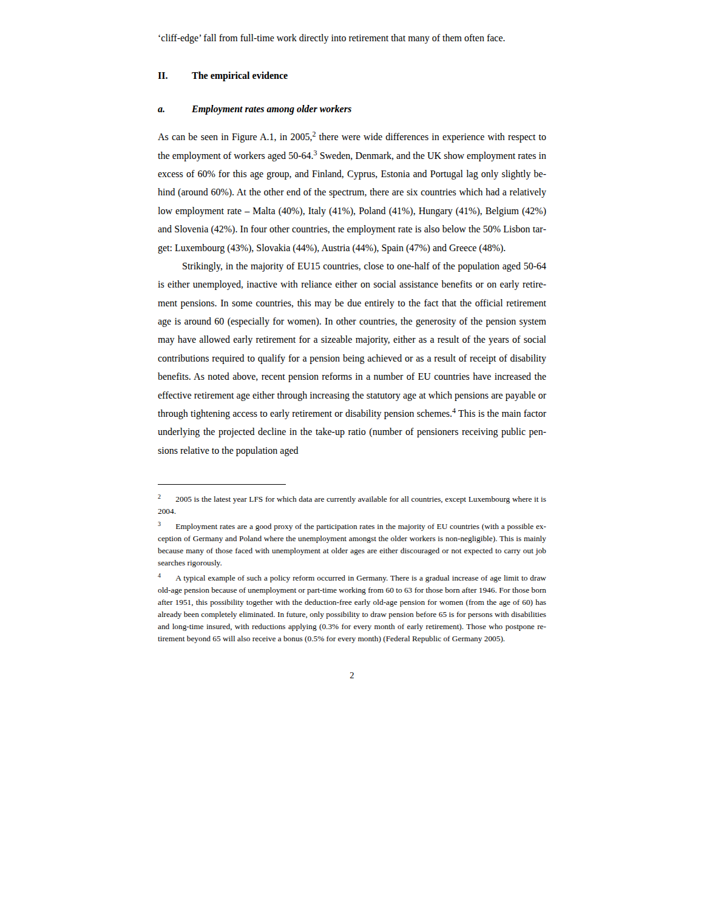‘cliff-edge’ fall from full-time work directly into retirement that many of them often face.
II. The empirical evidence
a. Employment rates among older workers
As can be seen in Figure A.1, in 2005,2 there were wide differences in experience with respect to the employment of workers aged 50-64.3 Sweden, Denmark, and the UK show employment rates in excess of 60% for this age group, and Finland, Cyprus, Estonia and Portugal lag only slightly behind (around 60%). At the other end of the spectrum, there are six countries which had a relatively low employment rate – Malta (40%), Italy (41%), Poland (41%), Hungary (41%), Belgium (42%) and Slovenia (42%). In four other countries, the employment rate is also below the 50% Lisbon target: Luxembourg (43%), Slovakia (44%), Austria (44%), Spain (47%) and Greece (48%).
Strikingly, in the majority of EU15 countries, close to one-half of the population aged 50-64 is either unemployed, inactive with reliance either on social assistance benefits or on early retirement pensions. In some countries, this may be due entirely to the fact that the official retirement age is around 60 (especially for women). In other countries, the generosity of the pension system may have allowed early retirement for a sizeable majority, either as a result of the years of social contributions required to qualify for a pension being achieved or as a result of receipt of disability benefits. As noted above, recent pension reforms in a number of EU countries have increased the effective retirement age either through increasing the statutory age at which pensions are payable or through tightening access to early retirement or disability pension schemes.4 This is the main factor underlying the projected decline in the take-up ratio (number of pensioners receiving public pensions relative to the population aged
22005 is the latest year LFS for which data are currently available for all countries, except Luxembourg where it is 2004.
3 Employment rates are a good proxy of the participation rates in the majority of EU countries (with a possible exception of Germany and Poland where the unemployment amongst the older workers is non-negligible). This is mainly because many of those faced with unemployment at older ages are either discouraged or not expected to carry out job searches rigorously.
4 A typical example of such a policy reform occurred in Germany. There is a gradual increase of age limit to draw old-age pension because of unemployment or part-time working from 60 to 63 for those born after 1946. For those born after 1951, this possibility together with the deduction-free early old-age pension for women (from the age of 60) has already been completely eliminated. In future, only possibility to draw pension before 65 is for persons with disabilities and long-time insured, with reductions applying (0.3% for every month of early retirement). Those who postpone retirement beyond 65 will also receive a bonus (0.5% for every month) (Federal Republic of Germany 2005).
2